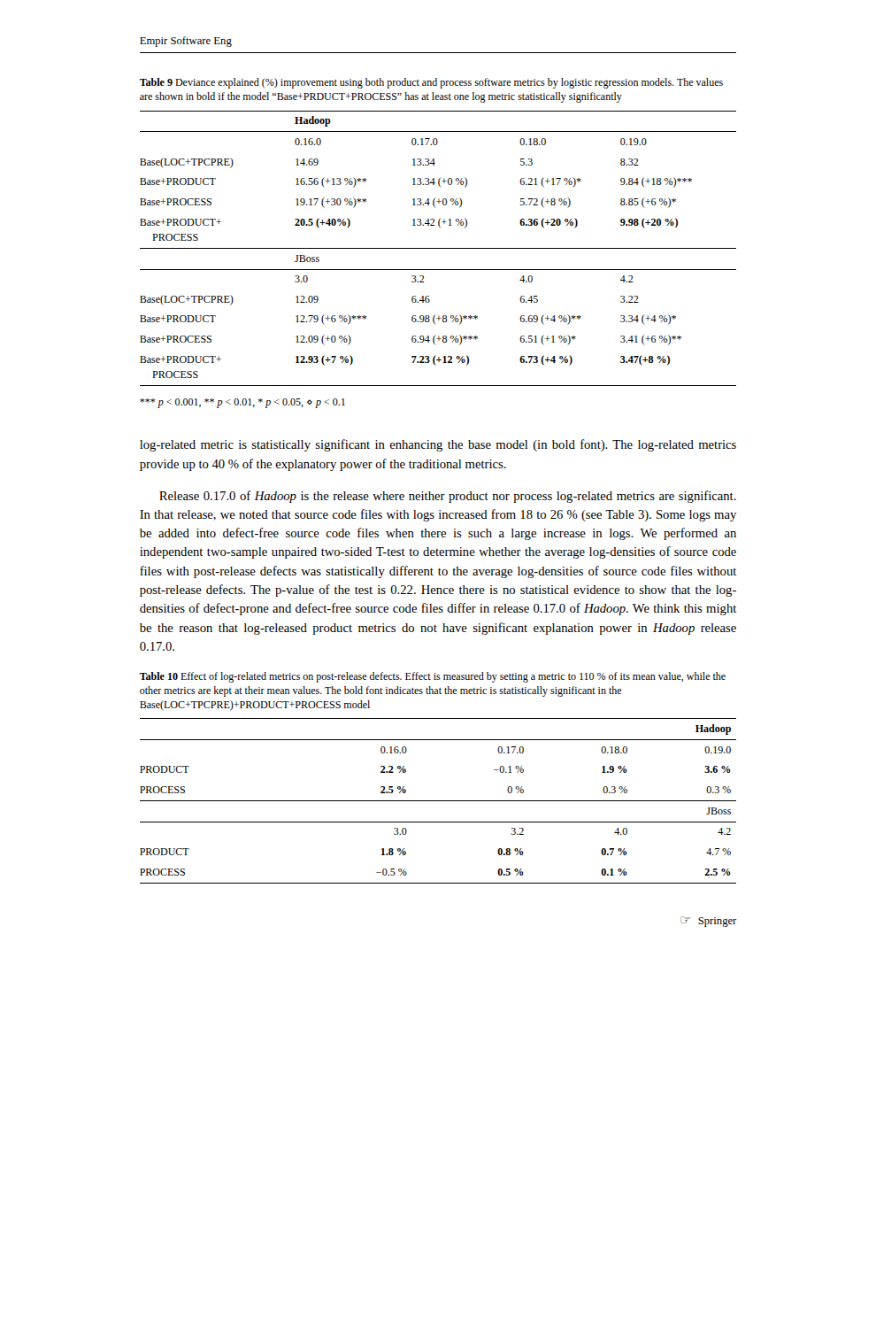Empir Software Eng
Table 9 Deviance explained (%) improvement using both product and process software metrics by logistic regression models. The values are shown in bold if the model “Base+PRDUCT+PROCESS” has at least one log metric statistically significantly
| | Hadoop |
| --- | --- |
| | 0.16.0 | 0.17.0 | 0.18.0 | 0.19.0 |
| Base(LOC+TPCPRE) | 14.69 | 13.34 | 5.3 | 8.32 |
| Base+PRODUCT | 16.56 (+13 %)** | 13.34 (+0 %) | 6.21 (+17 %)* | 9.84 (+18 %)*** |
| Base+PROCESS | 19.17 (+30 %)** | 13.4 (+0 %) | 5.72 (+8 %) | 8.85 (+6 %)* |
| Base+PRODUCT+ PROCESS | 20.5 (+40%) | 13.42 (+1 %) | 6.36 (+20 %) | 9.98 (+20 %) |
| | JBoss |
| | 3.0 | 3.2 | 4.0 | 4.2 |
| Base(LOC+TPCPRE) | 12.09 | 6.46 | 6.45 | 3.22 |
| Base+PRODUCT | 12.79 (+6 %)*** | 6.98 (+8 %)*** | 6.69 (+4 %)** | 3.34 (+4 %)* |
| Base+PROCESS | 12.09 (+0 %) | 6.94 (+8 %)*** | 6.51 (+1 %)* | 3.41 (+6 %)** |
| Base+PRODUCT+ PROCESS | 12.93 (+7 %) | 7.23 (+12 %) | 6.73 (+4 %) | 3.47(+8 %) |
*** p < 0.001, ** p < 0.01, * p < 0.05, ⋄ p < 0.1
log-related metric is statistically significant in enhancing the base model (in bold font). The log-related metrics provide up to 40 % of the explanatory power of the traditional metrics.
Release 0.17.0 of Hadoop is the release where neither product nor process log-related metrics are significant. In that release, we noted that source code files with logs increased from 18 to 26 % (see Table 3). Some logs may be added into defect-free source code files when there is such a large increase in logs. We performed an independent two-sample unpaired two-sided T-test to determine whether the average log-densities of source code files with post-release defects was statistically different to the average log-densities of source code files without post-release defects. The p-value of the test is 0.22. Hence there is no statistical evidence to show that the log-densities of defect-prone and defect-free source code files differ in release 0.17.0 of Hadoop. We think this might be the reason that log-released product metrics do not have significant explanation power in Hadoop release 0.17.0.
Table 10 Effect of log-related metrics on post-release defects. Effect is measured by setting a metric to 110 % of its mean value, while the other metrics are kept at their mean values. The bold font indicates that the metric is statistically significant in the Base(LOC+TPCPRE)+PRODUCT+PROCESS model
| | Hadoop |
| --- | --- |
| | 0.16.0 | 0.17.0 | 0.18.0 | 0.19.0 |
| PRODUCT | 2.2 % | −0.1 % | 1.9 % | 3.6 % |
| PROCESS | 2.5 % | 0 % | 0.3 % | 0.3 % |
| | JBoss |
| | 3.0 | 3.2 | 4.0 | 4.2 |
| PRODUCT | 1.8 % | 0.8 % | 0.7 % | 4.7 % |
| PROCESS | −0.5 % | 0.5 % | 0.1 % | 2.5 % |
☞ Springer